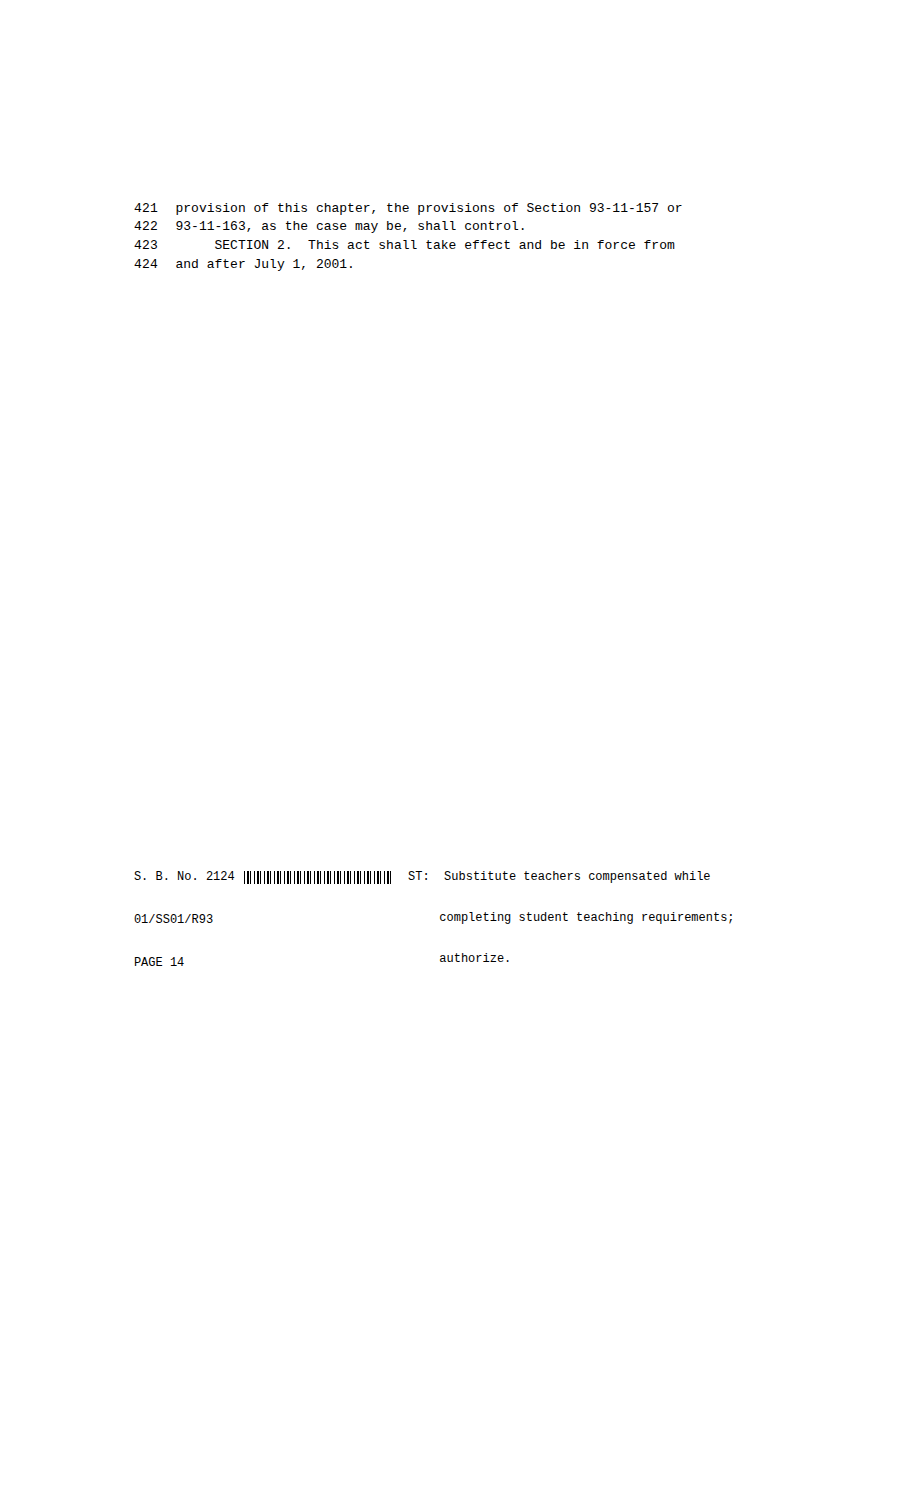421 provision of this chapter, the provisions of Section 93-11-157 or
42293-11-163, as the case may be, shall control.
423 SECTION 2. This act shall take effect and be in force from
424 and after July 1, 2001.
S. B. No. 2124 01/SS01/R93 PAGE 14
ST: Substitute teachers compensated while completing student teaching requirements; authorize.